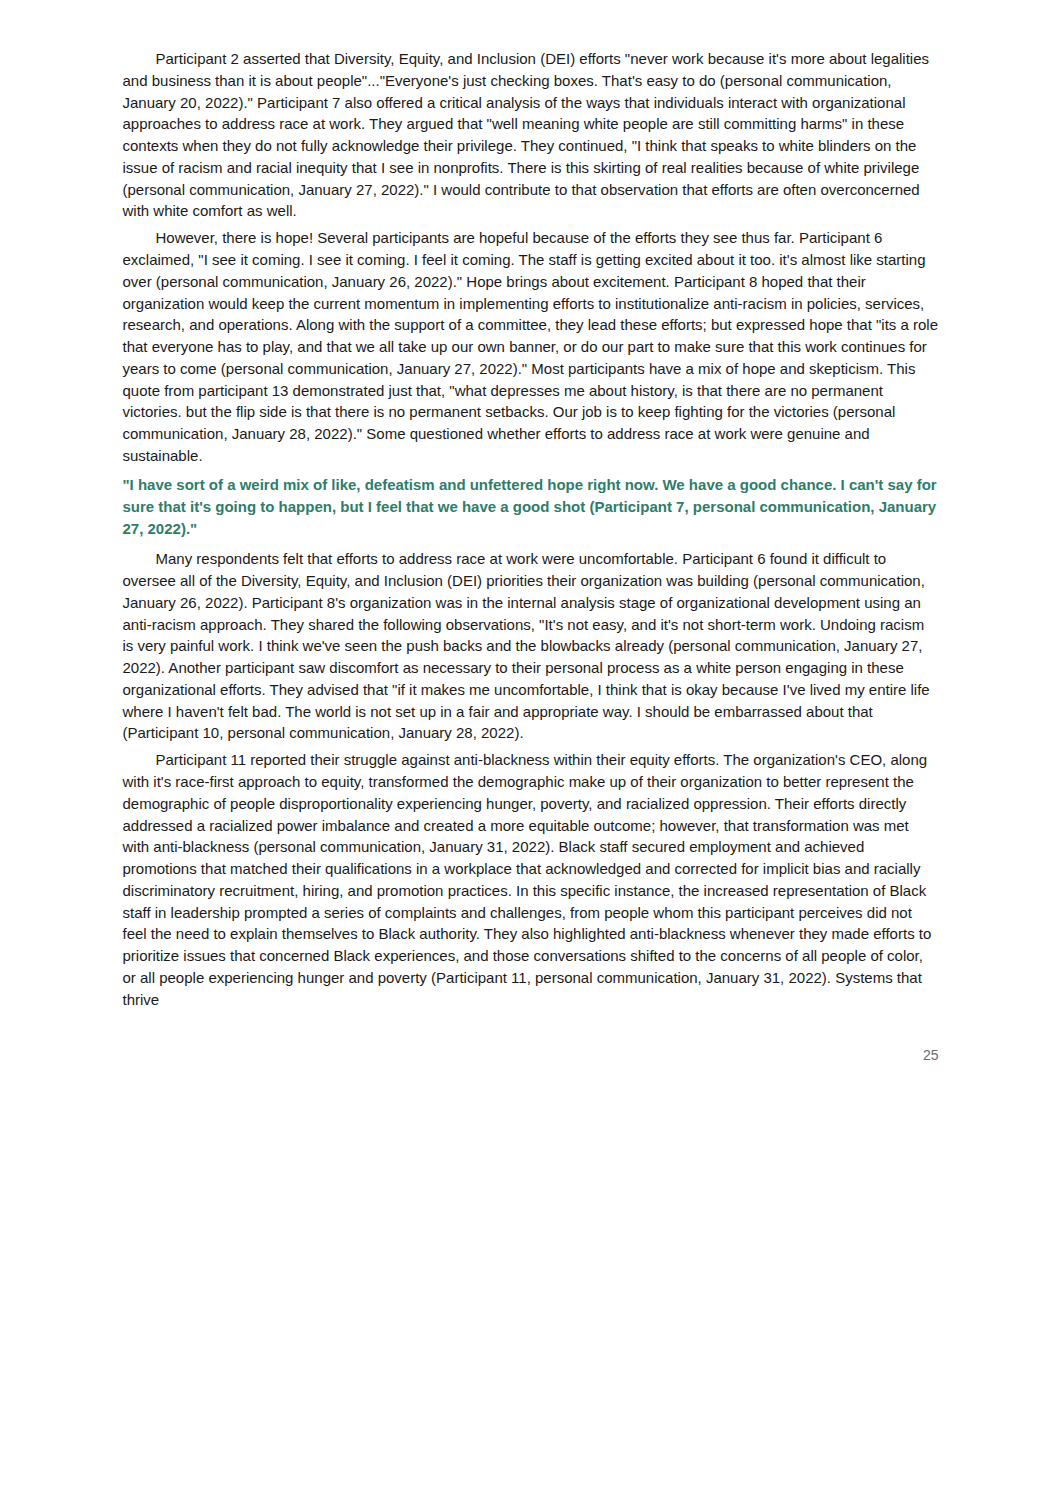Participant 2 asserted that Diversity, Equity, and Inclusion (DEI) efforts "never work because it's more about legalities and business than it is about people"..."Everyone's just checking boxes. That's easy to do (personal communication, January 20, 2022)." Participant 7 also offered a critical analysis of the ways that individuals interact with organizational approaches to address race at work. They argued that "well meaning white people are still committing harms" in these contexts when they do not fully acknowledge their privilege. They continued, "I think that speaks to white blinders on the issue of racism and racial inequity that I see in nonprofits. There is this skirting of real realities because of white privilege (personal communication, January 27, 2022)." I would contribute to that observation that efforts are often overconcerned with white comfort as well.
However, there is hope! Several participants are hopeful because of the efforts they see thus far. Participant 6 exclaimed, "I see it coming. I see it coming. I feel it coming. The staff is getting excited about it too. it's almost like starting over (personal communication, January 26, 2022)." Hope brings about excitement. Participant 8 hoped that their organization would keep the current momentum in implementing efforts to institutionalize anti-racism in policies, services, research, and operations. Along with the support of a committee, they lead these efforts; but expressed hope that "its a role that everyone has to play, and that we all take up our own banner, or do our part to make sure that this work continues for years to come (personal communication, January 27, 2022)." Most participants have a mix of hope and skepticism. This quote from participant 13 demonstrated just that, "what depresses me about history, is that there are no permanent victories. but the flip side is that there is no permanent setbacks. Our job is to keep fighting for the victories (personal communication, January 28, 2022)." Some questioned whether efforts to address race at work were genuine and sustainable.
"I have sort of a weird mix of like, defeatism and unfettered hope right now. We have a good chance. I can't say for sure that it's going to happen, but I feel that we have a good shot (Participant 7, personal communication, January 27, 2022)."
Many respondents felt that efforts to address race at work were uncomfortable. Participant 6 found it difficult to oversee all of the Diversity, Equity, and Inclusion (DEI) priorities their organization was building (personal communication, January 26, 2022). Participant 8's organization was in the internal analysis stage of organizational development using an anti-racism approach. They shared the following observations, "It's not easy, and it's not short-term work. Undoing racism is very painful work. I think we've seen the push backs and the blowbacks already (personal communication, January 27, 2022). Another participant saw discomfort as necessary to their personal process as a white person engaging in these organizational efforts. They advised that "if it makes me uncomfortable, I think that is okay because I've lived my entire life where I haven't felt bad. The world is not set up in a fair and appropriate way. I should be embarrassed about that (Participant 10, personal communication, January 28, 2022).
Participant 11 reported their struggle against anti-blackness within their equity efforts. The organization's CEO, along with it's race-first approach to equity, transformed the demographic make up of their organization to better represent the demographic of people disproportionality experiencing hunger, poverty, and racialized oppression. Their efforts directly addressed a racialized power imbalance and created a more equitable outcome; however, that transformation was met with anti-blackness (personal communication, January 31, 2022). Black staff secured employment and achieved promotions that matched their qualifications in a workplace that acknowledged and corrected for implicit bias and racially discriminatory recruitment, hiring, and promotion practices. In this specific instance, the increased representation of Black staff in leadership prompted a series of complaints and challenges, from people whom this participant perceives did not feel the need to explain themselves to Black authority. They also highlighted anti-blackness whenever they made efforts to prioritize issues that concerned Black experiences, and those conversations shifted to the concerns of all people of color, or all people experiencing hunger and poverty (Participant 11, personal communication, January 31, 2022). Systems that thrive
25